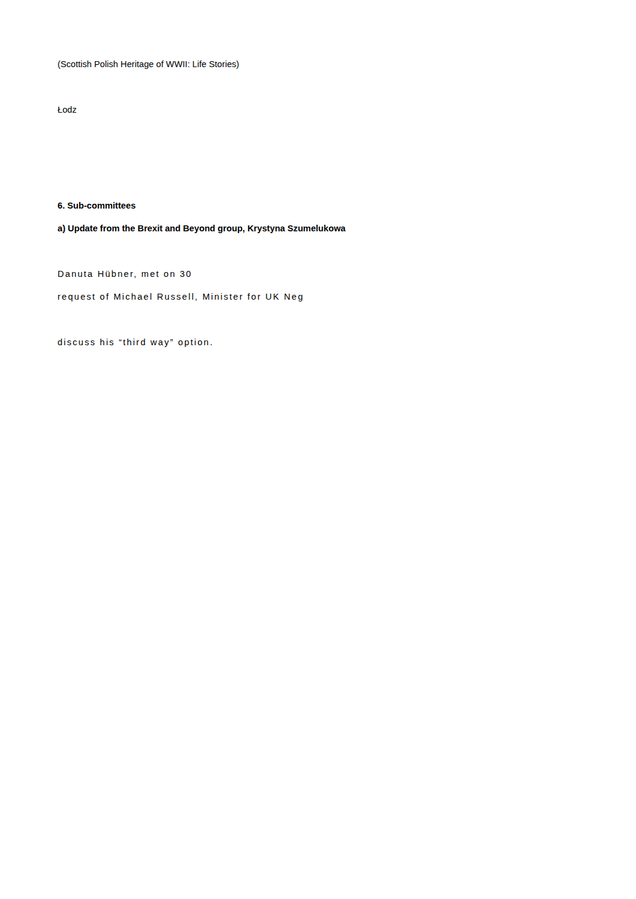(Scottish Polish Heritage of WWII: Life Stories)
Łodz
6. Sub-committees
a) Update from the Brexit and Beyond group, Krystyna Szumelukowa
Danuta Hübner, met on 30
request of Michael Russell, Minister for UK Neg
discuss his “third way” option.